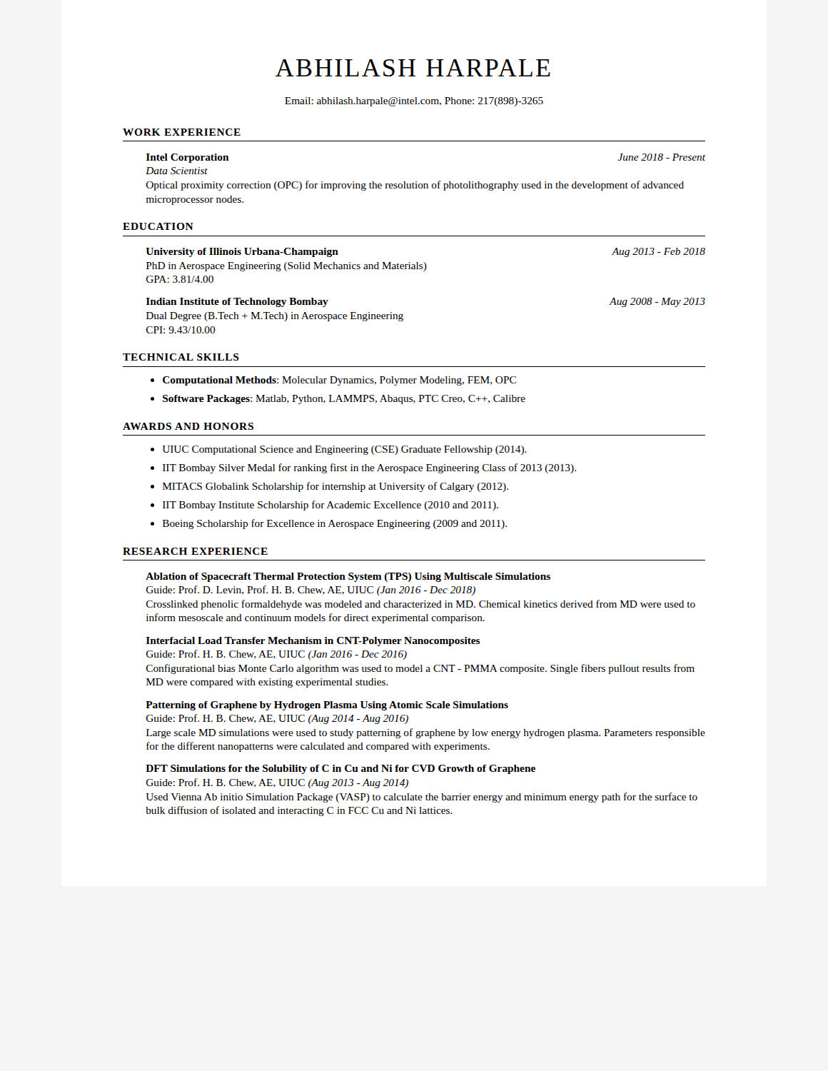ABHILASH HARPALE
Email: abhilash.harpale@intel.com, Phone: 217(898)-3265
WORK EXPERIENCE
Intel Corporation June 2018 - Present
Data Scientist
Optical proximity correction (OPC) for improving the resolution of photolithography used in the development of advanced microprocessor nodes.
EDUCATION
University of Illinois Urbana-Champaign Aug 2013 - Feb 2018
PhD in Aerospace Engineering (Solid Mechanics and Materials)
GPA: 3.81/4.00
Indian Institute of Technology Bombay Aug 2008 - May 2013
Dual Degree (B.Tech + M.Tech) in Aerospace Engineering
CPI: 9.43/10.00
TECHNICAL SKILLS
Computational Methods: Molecular Dynamics, Polymer Modeling, FEM, OPC
Software Packages: Matlab, Python, LAMMPS, Abaqus, PTC Creo, C++, Calibre
AWARDS AND HONORS
UIUC Computational Science and Engineering (CSE) Graduate Fellowship (2014).
IIT Bombay Silver Medal for ranking first in the Aerospace Engineering Class of 2013 (2013).
MITACS Globalink Scholarship for internship at University of Calgary (2012).
IIT Bombay Institute Scholarship for Academic Excellence (2010 and 2011).
Boeing Scholarship for Excellence in Aerospace Engineering (2009 and 2011).
RESEARCH EXPERIENCE
Ablation of Spacecraft Thermal Protection System (TPS) Using Multiscale Simulations
Guide: Prof. D. Levin, Prof. H. B. Chew, AE, UIUC (Jan 2016 - Dec 2018)
Crosslinked phenolic formaldehyde was modeled and characterized in MD. Chemical kinetics derived from MD were used to inform mesoscale and continuum models for direct experimental comparison.
Interfacial Load Transfer Mechanism in CNT-Polymer Nanocomposites
Guide: Prof. H. B. Chew, AE, UIUC (Jan 2016 - Dec 2016)
Configurational bias Monte Carlo algorithm was used to model a CNT - PMMA composite. Single fibers pullout results from MD were compared with existing experimental studies.
Patterning of Graphene by Hydrogen Plasma Using Atomic Scale Simulations
Guide: Prof. H. B. Chew, AE, UIUC (Aug 2014 - Aug 2016)
Large scale MD simulations were used to study patterning of graphene by low energy hydrogen plasma. Parameters responsible for the different nanopatterns were calculated and compared with experiments.
DFT Simulations for the Solubility of C in Cu and Ni for CVD Growth of Graphene
Guide: Prof. H. B. Chew, AE, UIUC (Aug 2013 - Aug 2014)
Used Vienna Ab initio Simulation Package (VASP) to calculate the barrier energy and minimum energy path for the surface to bulk diffusion of isolated and interacting C in FCC Cu and Ni lattices.